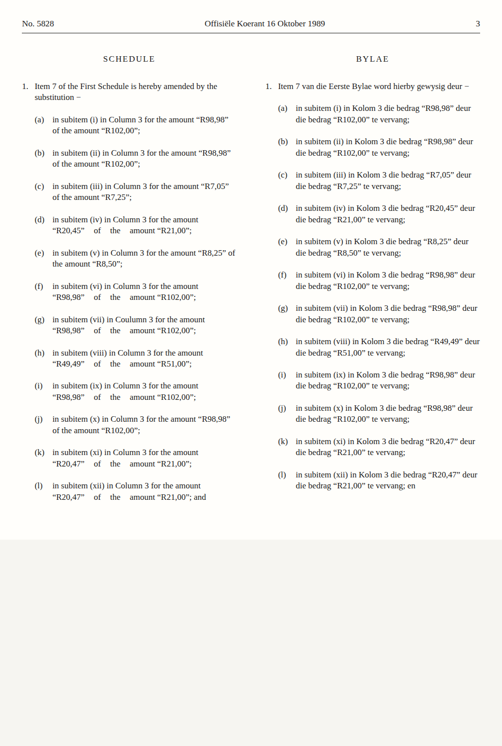No. 5828 Offisiële Koerant 16 Oktober 1989 3
SCHEDULE
1.
Item 7 of the First Schedule is hereby amended by the substitution −
(a) in subitem (i) in Column 3 for the amount “R98,98” of the amount “R102,00”;
(b) in subitem (ii) in Column 3 for the amount “R98,98” of the amount “R102,00”;
(c) in subitem (iii) in Column 3 for the amount “R7,05” of the amount “R7,25”;
(d) in subitem (iv) in Column 3 for the amount “R20,45” of the amount “R21,00”;
(e) in subitem (v) in Column 3 for the amount “R8,25” of the amount “R8,50”;
(f) in subitem (vi) in Column 3 for the amount “R98,98” of the amount “R102,00”;
(g) in subitem (vii) in Coulumn 3 for the amount “R98,98” of the amount “R102,00”;
(h) in subitem (viii) in Column 3 for the amount “R49,49” of the amount “R51,00”;
(i) in subitem (ix) in Column 3 for the amount “R98,98” of the amount “R102,00”;
(j) in subitem (x) in Column 3 for the amount “R98,98” of the amount “R102,00”;
(k) in subitem (xi) in Column 3 for the amount “R20,47” of the amount “R21,00”;
(l) in subitem (xii) in Column 3 for the amount “R20,47” of the amount “R21,00”; and
BYLAE
1.
Item 7 van die Eerste Bylae word hierby gewysig deur −
(a) in subitem (i) in Kolom 3 die bedrag “R98,98” deur die bedrag “R102,00” te vervang;
(b) in subitem (ii) in Kolom 3 die bedrag “R98,98” deur die bedrag “R102,00” te vervang;
(c) in subitem (iii) in Kolom 3 die bedrag “R7,05” deur die bedrag “R7,25” te vervang;
(d) in subitem (iv) in Kolom 3 die bedrag “R20,45” deur die bedrag “R21,00” te vervang;
(e) in subitem (v) in Kolom 3 die bedrag “R8,25” deur die bedrag “R8,50” te vervang;
(f) in subitem (vi) in Kolom 3 die bedrag “R98,98” deur die bedrag “R102,00” te vervang;
(g) in subitem (vii) in Kolom 3 die bedrag “R98,98” deur die bedrag “R102,00” te vervang;
(h) in subitem (viii) in Kolom 3 die bedrag “R49,49” deur die bedrag “R51,00” te vervang;
(i) in subitem (ix) in Kolom 3 die bedrag “R98,98” deur die bedrag “R102,00” te vervang;
(j) in subitem (x) in Kolom 3 die bedrag “R98,98” deur die bedrag “R102,00” te vervang;
(k) in subitem (xi) in Kolom 3 die bedrag “R20,47” deur die bedrag “R21,00” te vervang;
(l) in subitem (xii) in Kolom 3 die bedrag “R20,47” deur die bedrag “R21,00” te vervang; en